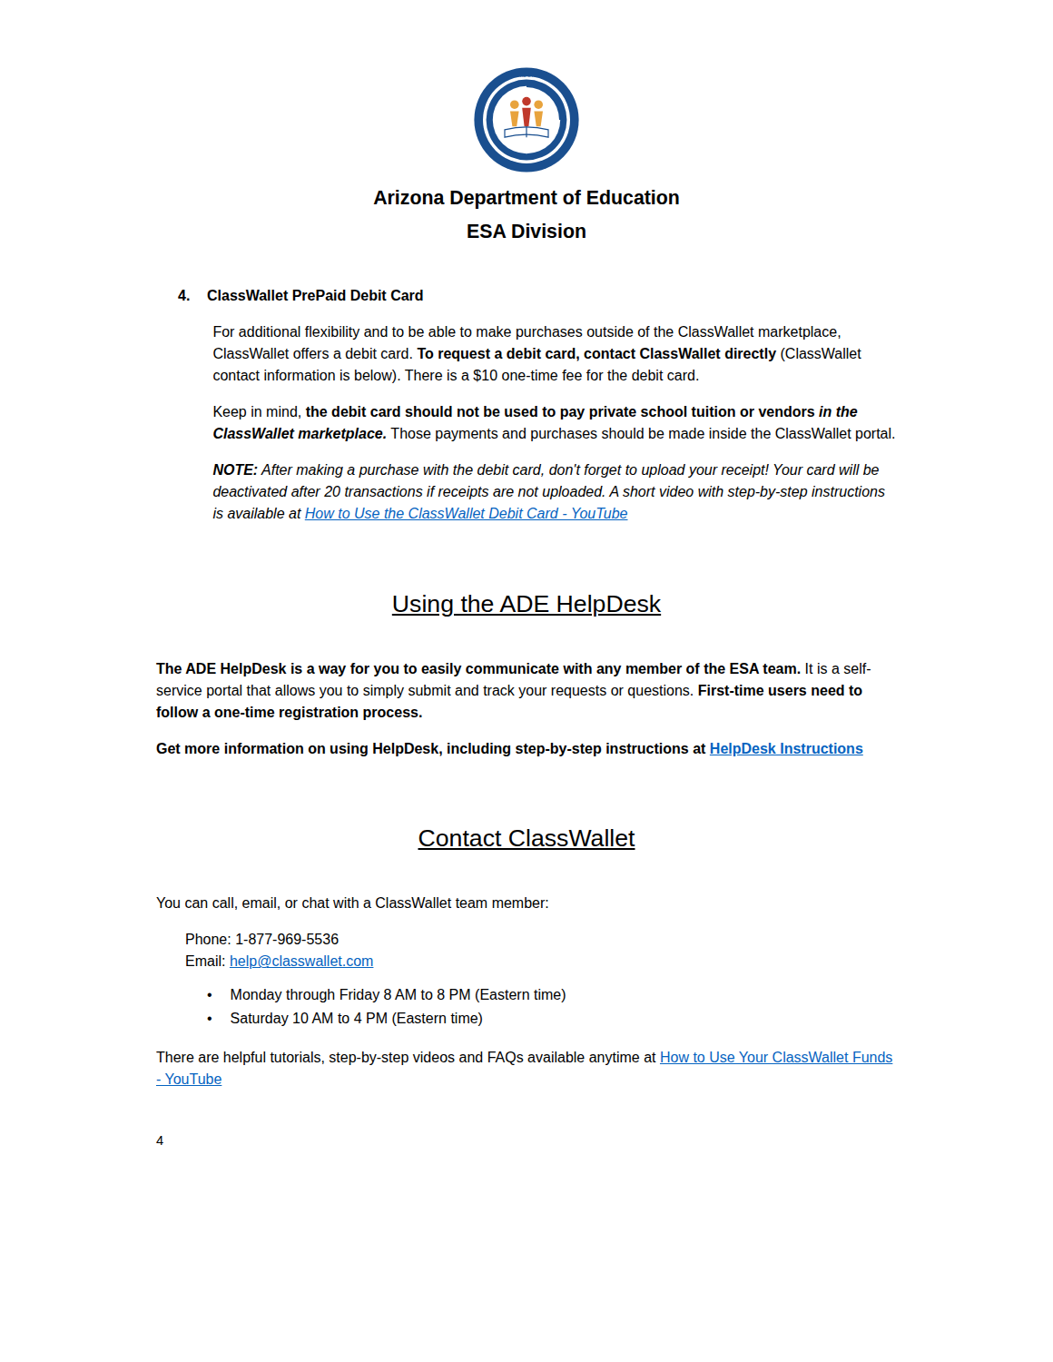ARIZONA EDUCATION DEPARTMENT OF
Arizona Department of Education
ESA Division
4. ClassWallet PrePaid Debit Card
For additional flexibility and to be able to make purchases outside of the ClassWallet marketplace, ClassWallet offers a debit card. To request a debit card, contact ClassWallet directly (ClassWallet contact information is below). There is a $10 one-time fee for the debit card.
Keep in mind, the debit card should not be used to pay private school tuition or vendors in the ClassWallet marketplace. Those payments and purchases should be made inside the ClassWallet portal.
NOTE: After making a purchase with the debit card, don't forget to upload your receipt! Your card will be deactivated after 20 transactions if receipts are not uploaded. A short video with step-by-step instructions is available at How to Use the ClassWallet Debit Card - YouTube
Using the ADE HelpDesk
The ADE HelpDesk is a way for you to easily communicate with any member of the ESA team. It is a self-service portal that allows you to simply submit and track your requests or questions. First-time users need to follow a one-time registration process.
Get more information on using HelpDesk, including step-by-step instructions at HelpDesk Instructions
Contact ClassWallet
You can call, email, or chat with a ClassWallet team member:
Phone: 1-877-969-5536
Email: help@classwallet.com
Monday through Friday 8 AM to 8 PM (Eastern time)
Saturday 10 AM to 4 PM (Eastern time)
There are helpful tutorials, step-by-step videos and FAQs available anytime at How to Use Your ClassWallet Funds - YouTube
4